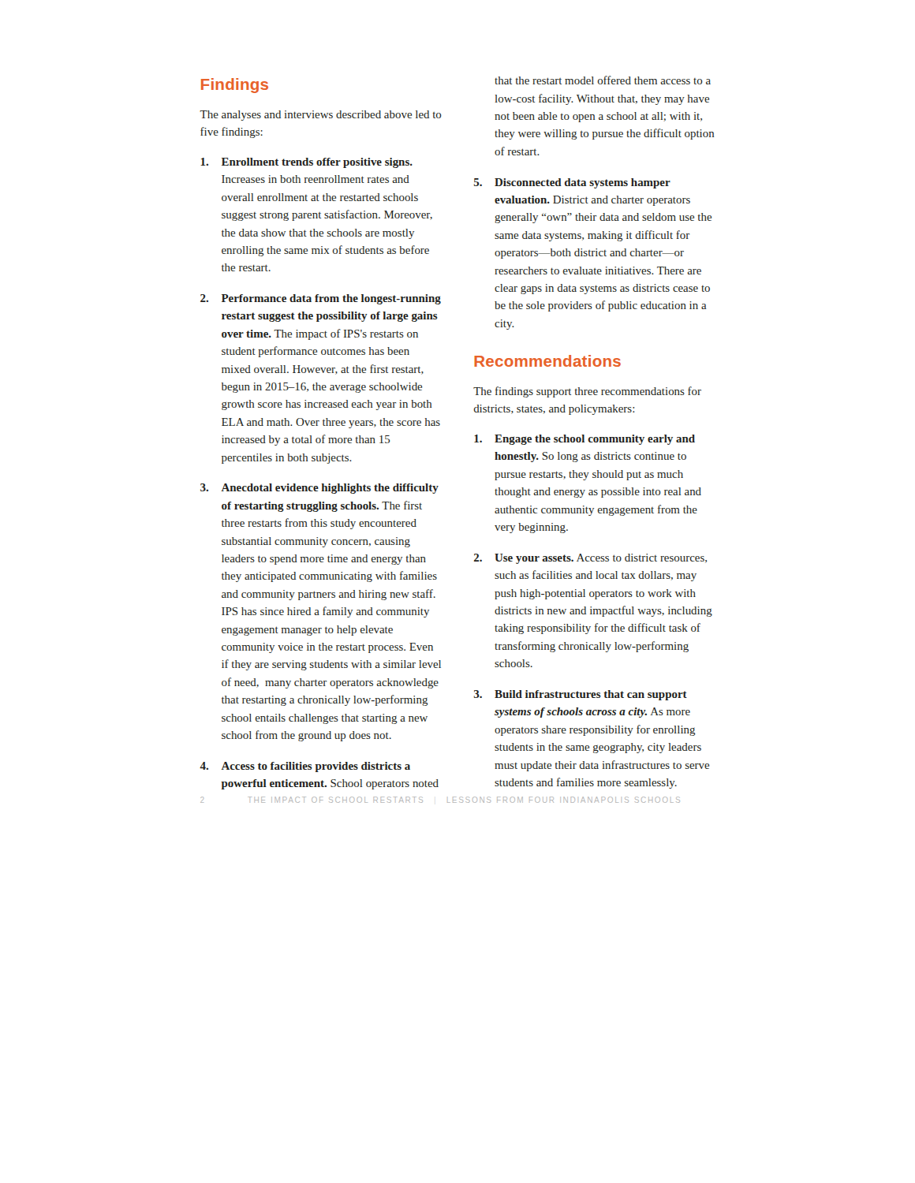Findings
The analyses and interviews described above led to five findings:
Enrollment trends offer positive signs. Increases in both reenrollment rates and overall enrollment at the restarted schools suggest strong parent satisfaction. Moreover, the data show that the schools are mostly enrolling the same mix of students as before the restart.
Performance data from the longest-running restart suggest the possibility of large gains over time. The impact of IPS's restarts on student performance outcomes has been mixed overall. However, at the first restart, begun in 2015–16, the average schoolwide growth score has increased each year in both ELA and math. Over three years, the score has increased by a total of more than 15 percentiles in both subjects.
Anecdotal evidence highlights the difficulty of restarting struggling schools. The first three restarts from this study encountered substantial community concern, causing leaders to spend more time and energy than they anticipated communicating with families and community partners and hiring new staff. IPS has since hired a family and community engagement manager to help elevate community voice in the restart process. Even if they are serving students with a similar level of need, many charter operators acknowledge that restarting a chronically low-performing school entails challenges that starting a new school from the ground up does not.
Access to facilities provides districts a powerful enticement. School operators noted that the restart model offered them access to a low-cost facility. Without that, they may have not been able to open a school at all; with it, they were willing to pursue the difficult option of restart.
Disconnected data systems hamper evaluation. District and charter operators generally “own” their data and seldom use the same data systems, making it difficult for operators—both district and charter—or researchers to evaluate initiatives. There are clear gaps in data systems as districts cease to be the sole providers of public education in a city.
Recommendations
The findings support three recommendations for districts, states, and policymakers:
Engage the school community early and honestly. So long as districts continue to pursue restarts, they should put as much thought and energy as possible into real and authentic community engagement from the very beginning.
Use your assets. Access to district resources, such as facilities and local tax dollars, may push high-potential operators to work with districts in new and impactful ways, including taking responsibility for the difficult task of transforming chronically low-performing schools.
Build infrastructures that can support systems of schools across a city. As more operators share responsibility for enrolling students in the same geography, city leaders must update their data infrastructures to serve students and families more seamlessly.
2 The Impact of School Restarts|Lessons from Four Indianapolis Schools